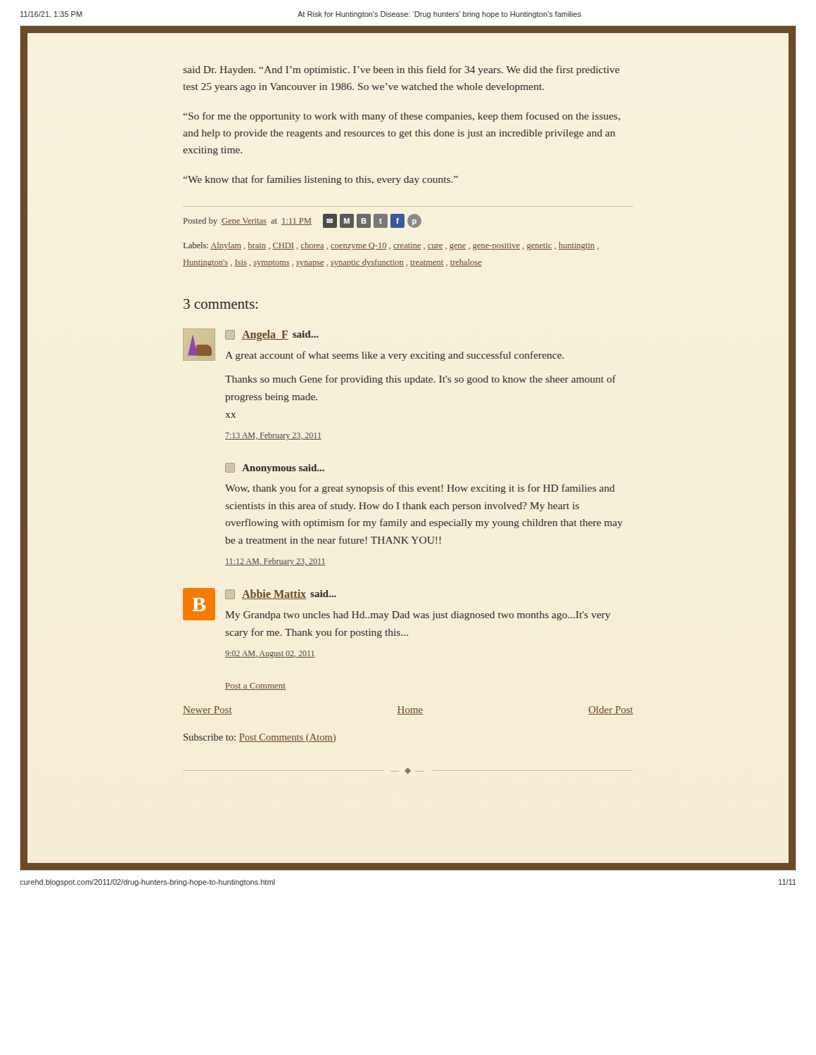11/16/21, 1:35 PM
At Risk for Huntington's Disease: ‘Drug hunters’ bring hope to Huntington’s families
said Dr. Hayden. “And I’m optimistic. I’ve been in this field for 34 years. We did the first predictive test 25 years ago in Vancouver in 1986. So we’ve watched the whole development.
“So for me the opportunity to work with many of these companies, keep them focused on the issues, and help to provide the reagents and resources to get this done is just an incredible privilege and an exciting time.
“We know that for families listening to this, every day counts.”
Posted by Gene Veritas at 1:11 PM ✉ M B t f p
Labels: Alnylam , brain , CHDI , chorea , coenzyme Q-10 , creatine , cure , gene , gene-positive , genetic , huntingtin , Huntington's , Isis , symptoms , synapse , synaptic dysfunction , treatment , trehalose
3 comments:
Angela_F said...
A great account of what seems like a very exciting and successful conference.
Thanks so much Gene for providing this update. It's so good to know the sheer amount of progress being made.
xx
7:13 AM, February 23, 2011
Anonymous said...
Wow, thank you for a great synopsis of this event! How exciting it is for HD families and scientists in this area of study. How do I thank each person involved? My heart is overflowing with optimism for my family and especially my young children that there may be a treatment in the near future! THANK YOU!!
11:12 AM, February 23, 2011
B
Abbie Mattix said...
My Grandpa two uncles had Hd..may Dad was just diagnosed two months ago...It's very scary for me. Thank you for posting this...
9:02 AM, August 02, 2011
Post a Comment
Newer Post Home Older Post
Subscribe to: Post Comments (Atom)
— ◆ —
curehd.blogspot.com/2011/02/drug-hunters-bring-hope-to-huntingtons.html
11/11